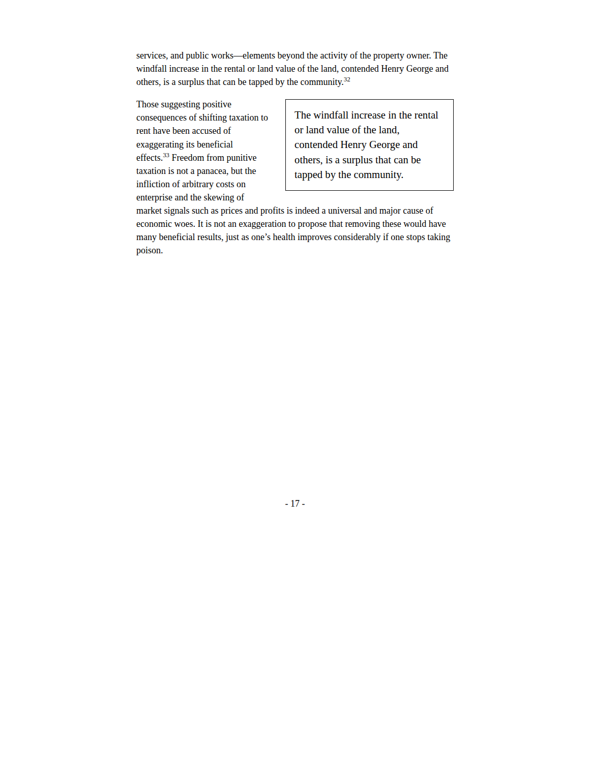services, and public works—elements beyond the activity of the property owner. The windfall increase in the rental or land value of the land, contended Henry George and others, is a surplus that can be tapped by the community.32
The windfall increase in the rental or land value of the land, contended Henry George and others, is a surplus that can be tapped by the community.
Those suggesting positive consequences of shifting taxation to rent have been accused of exaggerating its beneficial effects.33 Freedom from punitive taxation is not a panacea, but the infliction of arbitrary costs on enterprise and the skewing of market signals such as prices and profits is indeed a universal and major cause of economic woes. It is not an exaggeration to propose that removing these would have many beneficial results, just as one’s health improves considerably if one stops taking poison.
- 17 -